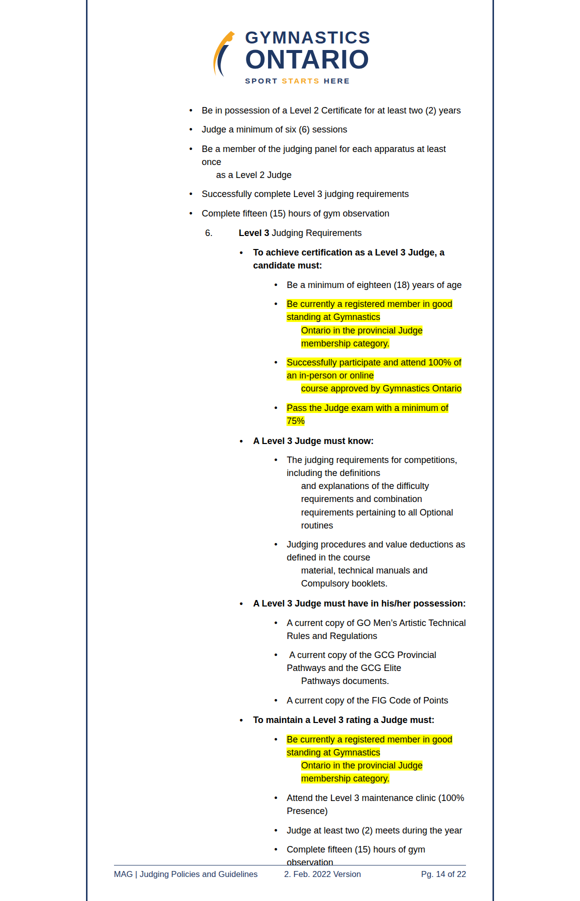GYMNASTICS
ONTARIO
SPORT STARTS HERE
Be in possession of a Level 2 Certificate for at least two (2) years
Judge a minimum of six (6) sessions
Be a member of the judging panel for each apparatus at least onceas a Level 2 Judge
Successfully complete Level 3 judging requirements
Complete fifteen (15) hours of gym observation
6. Level 3 Judging Requirements
To achieve certification as a Level 3 Judge, a candidate must:
Be a minimum of eighteen (18) years of age
Be currently a registered member in good standing at Gymnastics Ontario in the provincial Judge membership category.
Successfully participate and attend 100% of an in-person or online course approved by Gymnastics Ontario
Pass the Judge exam with a minimum of 75%
A Level 3 Judge must know:
The judging requirements for competitions, including the definitionsand explanations of the difficulty requirements and combination requirements pertaining to all Optional routines
Judging procedures and value deductions as defined in the coursematerial, technical manuals and Compulsory booklets.
A Level 3 Judge must have in his/her possession:
A current copy of GO Men’s Artistic Technical Rules and Regulations
A current copy of the GCG Provincial Pathways and the GCG ElitePathways documents.
A current copy of the FIG Code of Points
To maintain a Level 3 rating a Judge must:
Be currently a registered member in good standing at Gymnastics Ontario in the provincial Judge membership category.
Attend the Level 3 maintenance clinic (100% Presence)
Judge at least two (2) meets during the year
Complete fifteen (15) hours of gym observation
MAG | Judging Policies and Guidelines 2. Feb. 2022 Version Pg. 14 of 22